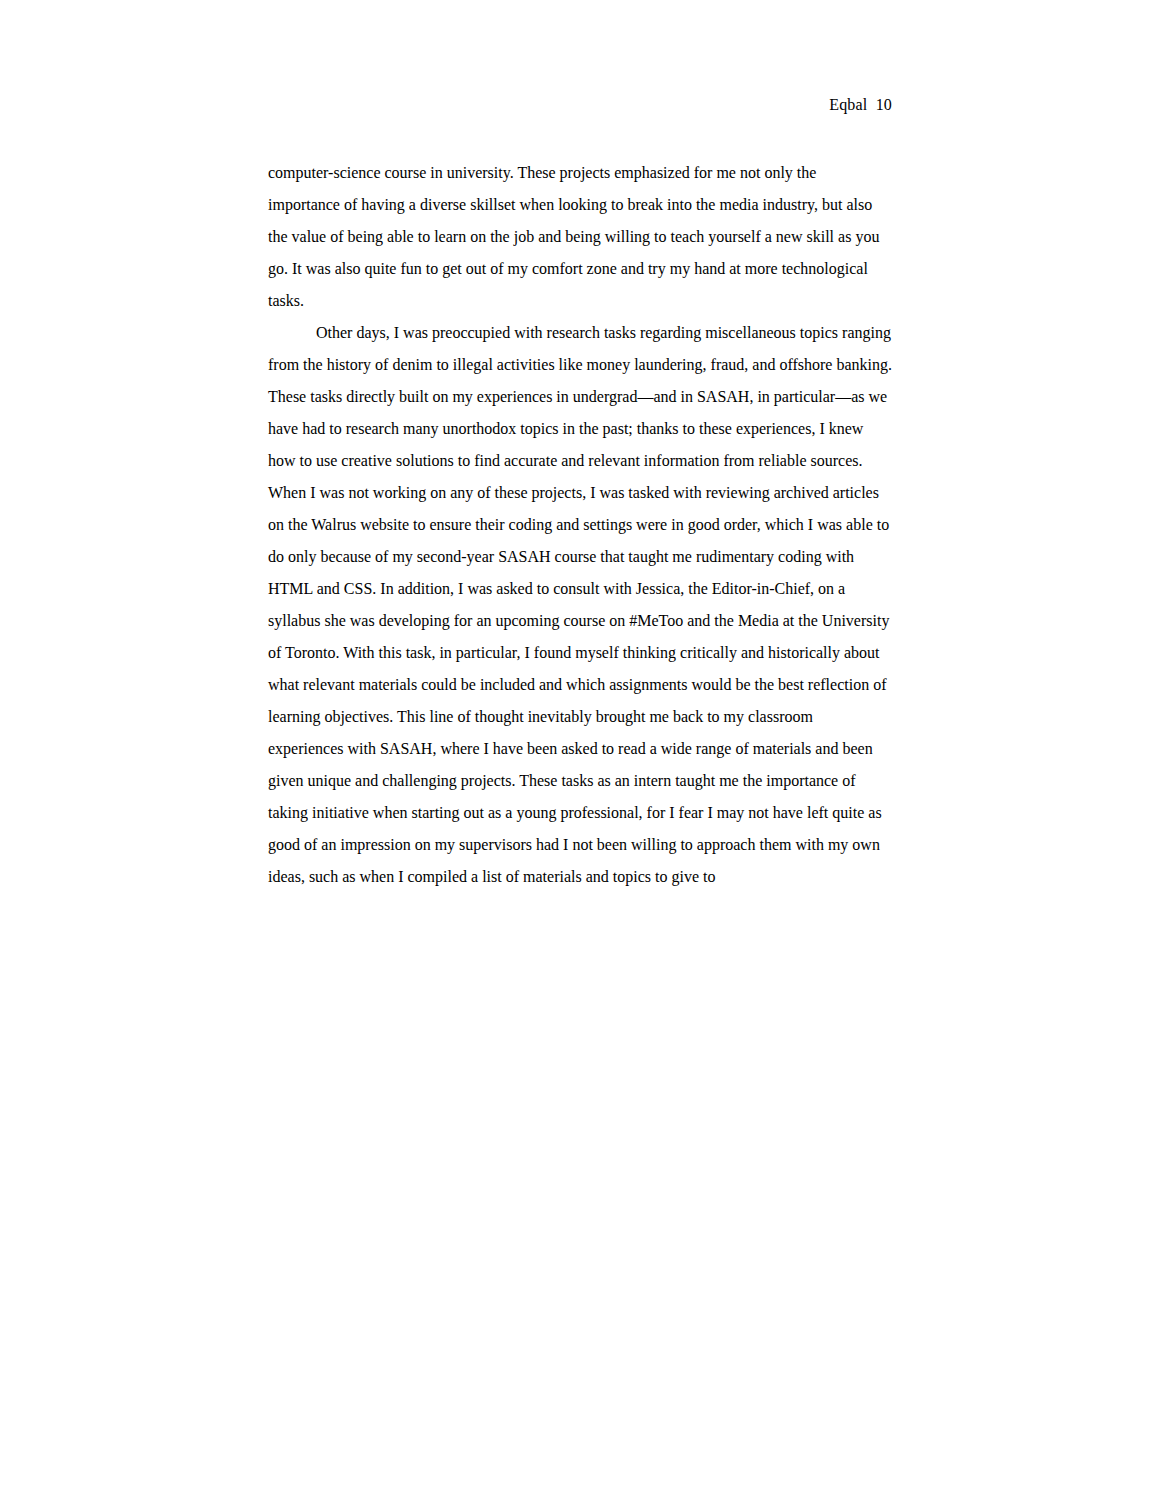Eqbal 10
computer-science course in university. These projects emphasized for me not only the importance of having a diverse skillset when looking to break into the media industry, but also the value of being able to learn on the job and being willing to teach yourself a new skill as you go. It was also quite fun to get out of my comfort zone and try my hand at more technological tasks.
Other days, I was preoccupied with research tasks regarding miscellaneous topics ranging from the history of denim to illegal activities like money laundering, fraud, and offshore banking. These tasks directly built on my experiences in undergrad—and in SASAH, in particular—as we have had to research many unorthodox topics in the past; thanks to these experiences, I knew how to use creative solutions to find accurate and relevant information from reliable sources. When I was not working on any of these projects, I was tasked with reviewing archived articles on the Walrus website to ensure their coding and settings were in good order, which I was able to do only because of my second-year SASAH course that taught me rudimentary coding with HTML and CSS. In addition, I was asked to consult with Jessica, the Editor-in-Chief, on a syllabus she was developing for an upcoming course on #MeToo and the Media at the University of Toronto. With this task, in particular, I found myself thinking critically and historically about what relevant materials could be included and which assignments would be the best reflection of learning objectives. This line of thought inevitably brought me back to my classroom experiences with SASAH, where I have been asked to read a wide range of materials and been given unique and challenging projects. These tasks as an intern taught me the importance of taking initiative when starting out as a young professional, for I fear I may not have left quite as good of an impression on my supervisors had I not been willing to approach them with my own ideas, such as when I compiled a list of materials and topics to give to